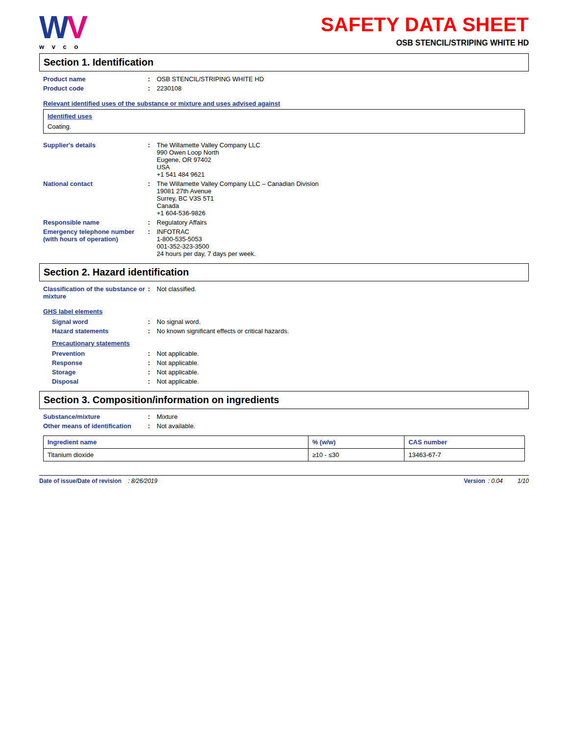WV
w v c o
SAFETY DATA SHEET
OSB STENCIL/STRIPING WHITE HD
Section 1. Identification
| Product name | : | OSB STENCIL/STRIPING WHITE HD |
| Product code | : | 2230108 |
Relevant identified uses of the substance or mixture and uses advised against
Identified uses
Coating.
| Supplier's details | : | The Willamette Valley Company LLC 990 Owen Loop North Eugene, OR 97402 USA +1 541 484 9621 |
| National contact | : | The Willamette Valley Company LLC – Canadian Division 19081 27th Avenue Surrey, BC V3S 5T1 Canada +1 604-536-9826 |
| Responsible name | : | Regulatory Affairs |
| Emergency telephone number (with hours of operation) | : | INFOTRAC 1-800-535-5053 001-352-323-3500 24 hours per day, 7 days per week. |
Section 2. Hazard identification
| Classification of the substance or mixture | : | Not classified. |
GHS label elements
| Signal word | : | No signal word. |
| Hazard statements | : | No known significant effects or critical hazards. |
Precautionary statements
| Prevention | : | Not applicable. |
| Response | : | Not applicable. |
| Storage | : | Not applicable. |
| Disposal | : | Not applicable. |
Section 3. Composition/information on ingredients
| Substance/mixture | : | Mixture |
| Other means of identification | : | Not available. |
| Ingredient name | % (w/w) | CAS number |
| --- | --- | --- |
| Titanium dioxide | ≥10 - ≤30 | 13463-67-7 |
Date of issue/Date of revision : 8/26/2019
Version: 0.041/10